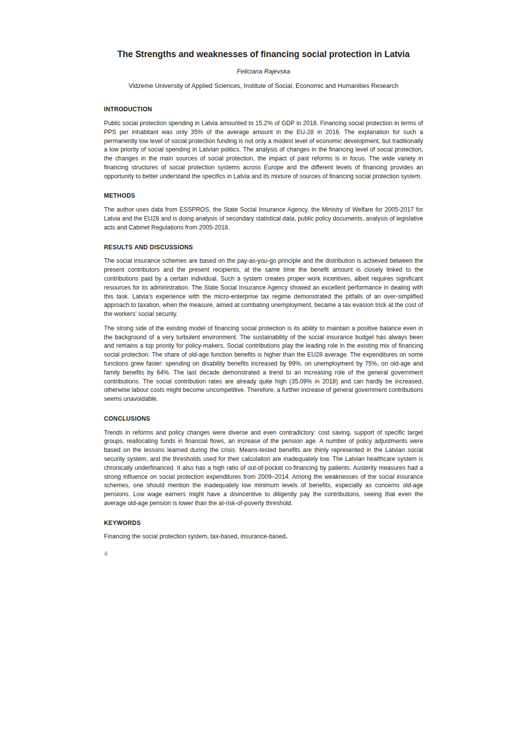The Strengths and weaknesses of financing social protection in Latvia
Feliciana Rajevska
Vidzeme University of Applied Sciences, Institute of Social, Economic and Humanities Research
Introduction
Public social protection spending in Latvia amounted to 15.2% of GDP in 2016. Financing social protection in terms of PPS per inhabitant was only 35% of the average amount in the EU-28 in 2016. The explanation for such a permanently low level of social protection funding is not only a modest level of economic development, but traditionally a low priority of social spending in Latvian politics. The analysis of changes in the financing level of social protection, the changes in the main sources of social protection, the impact of past reforms is in focus. The wide variety in financing structures of social protection systems across Europe and the different levels of financing provides an opportunity to better understand the specifics in Latvia and its mixture of sources of financing social protection system.
Methods
The author uses data from ESSPROS, the State Social Insurance Agency, the Ministry of Welfare for 2005-2017 for Latvia and the EU28 and is doing analysis of secondary statistical data, public policy documents, analysis of legislative acts and Cabinet Regulations from 2005-2018.
Results and discussions
The social insurance schemes are based on the pay-as-you-go principle and the distribution is achieved between the present contributors and the present recipients, at the same time the benefit amount is closely linked to the contributions paid by a certain individual. Such a system creates proper work incentives, albeit requires significant resources for its administration. The State Social Insurance Agency showed an excellent performance in dealing with this task. Latvia's experience with the micro-enterprise tax regime demonstrated the pitfalls of an over-simplified approach to taxation, when the measure, aimed at combating unemployment, became a tax evasion trick at the cost of the workers' social security.
The strong side of the existing model of financing social protection is its ability to maintain a positive balance even in the background of a very turbulent environment. The sustainability of the social insurance budget has always been and remains a top priority for policy-makers. Social contributions play the leading role in the existing mix of financing social protection. The share of old-age function benefits is higher than the EU28 average. The expenditures on some functions grew faster: spending on disability benefits increased by 99%, on unemployment by 75%, on old-age and family benefits by 64%. The last decade demonstrated a trend to an increasing role of the general government contributions. The social contribution rates are already quite high (35.09% in 2018) and can hardly be increased, otherwise labour costs might become uncompetitive. Therefore, a further increase of general government contributions seems unavoidable.
Conclusions
Trends in reforms and policy changes were diverse and even contradictory: cost saving, support of specific target groups, reallocating funds in financial flows, an increase of the pension age. A number of policy adjustments were based on the lessons learned during the crisis. Means-tested benefits are thinly represented in the Latvian social security system, and the thresholds used for their calculation are inadequately low. The Latvian healthcare system is chronically underfinanced. It also has a high ratio of out-of-pocket co-financing by patients. Austerity measures had a strong influence on social protection expenditures from 2009–2014. Among the weaknesses of the social insurance schemes, one should mention the inadequately low minimum levels of benefits, especially as concerns old-age pensions. Low wage earners might have a disincentive to diligently pay the contributions, seeing that even the average old-age pension is lower than the at-risk-of-poverty threshold.
Keywords
Financing the social protection system, tax-based, insurance-based.
4